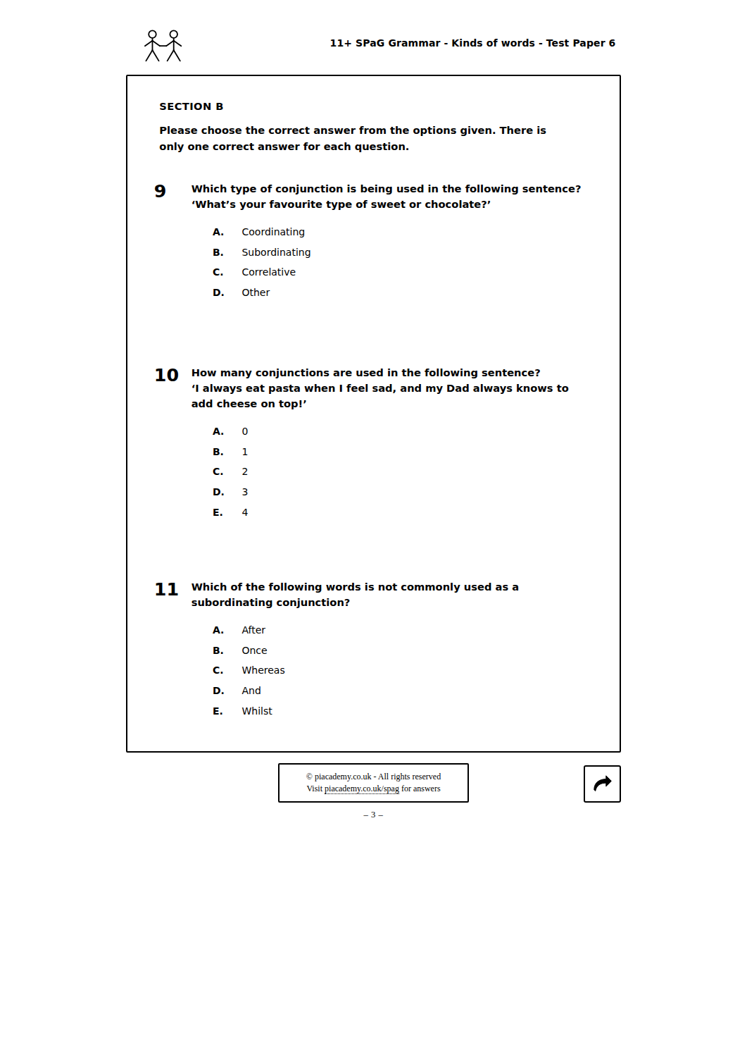11+ SPaG Grammar - Kinds of words - Test Paper 6
SECTION B
Please choose the correct answer from the options given. There is only one correct answer for each question.
9
Which type of conjunction is being used in the following sentence?
‘What’s your favourite type of sweet or chocolate?’
A. Coordinating
B. Subordinating
C. Correlative
D. Other
10
How many conjunctions are used in the following sentence?
‘I always eat pasta when I feel sad, and my Dad always knows to add cheese on top!’
A. 0
B. 1
C. 2
D. 3
E. 4
11
Which of the following words is not commonly used as a subordinating conjunction?
A. After
B. Once
C. Whereas
D. And
E. Whilst
© piacademy.co.uk - All rights reserved
Visit piacademy.co.uk/spag for answers
– 3 –